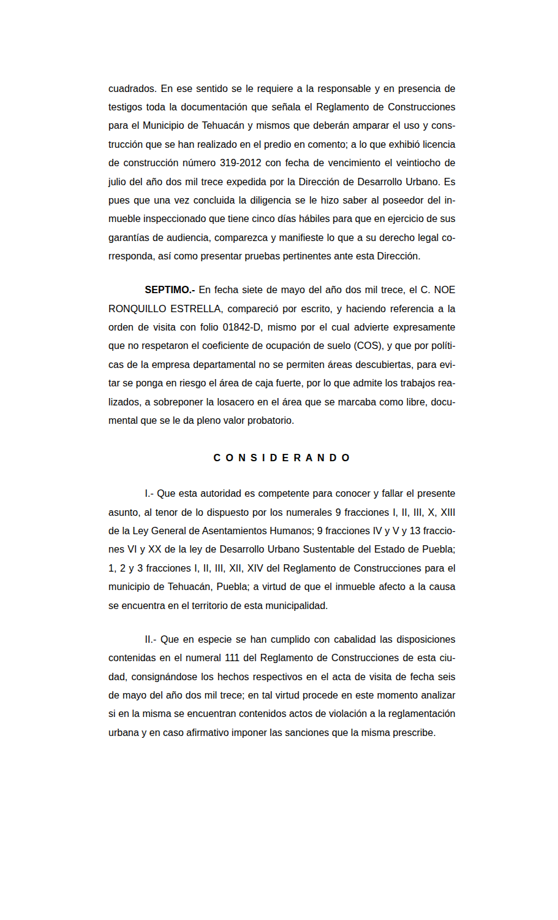cuadrados. En ese sentido se le requiere a la responsable y en presencia de testigos toda la documentación que señala el Reglamento de Construcciones para el Municipio de Tehuacán y mismos que deberán amparar el uso y construcción que se han realizado en el predio en comento; a lo que exhibió licencia de construcción número 319-2012 con fecha de vencimiento el veintiocho de julio del año dos mil trece expedida por la Dirección de Desarrollo Urbano. Es pues que una vez concluida la diligencia se le hizo saber al poseedor del inmueble inspeccionado que tiene cinco días hábiles para que en ejercicio de sus garantías de audiencia, comparezca y manifieste lo que a su derecho legal corresponda, así como presentar pruebas pertinentes ante esta Dirección.
SEPTIMO.- En fecha siete de mayo del año dos mil trece, el C. NOE RONQUILLO ESTRELLA, compareció por escrito, y haciendo referencia a la orden de visita con folio 01842-D, mismo por el cual advierte expresamente que no respetaron el coeficiente de ocupación de suelo (COS), y que por políticas de la empresa departamental no se permiten áreas descubiertas, para evitar se ponga en riesgo el área de caja fuerte, por lo que admite los trabajos realizados, a sobreponer la losacero en el área que se marcaba como libre, documental que se le da pleno valor probatorio.
C O N S I D E R A N D O
I.- Que esta autoridad es competente para conocer y fallar el presente asunto, al tenor de lo dispuesto por los numerales 9 fracciones I, II, III, X, XIII de la Ley General de Asentamientos Humanos; 9 fracciones IV y V y 13 fracciones VI y XX de la ley de Desarrollo Urbano Sustentable del Estado de Puebla; 1, 2 y 3 fracciones I, II, III, XII, XIV del Reglamento de Construcciones para el municipio de Tehuacán, Puebla; a virtud de que el inmueble afecto a la causa se encuentra en el territorio de esta municipalidad.
II.- Que en especie se han cumplido con cabalidad las disposiciones contenidas en el numeral 111 del Reglamento de Construcciones de esta ciudad, consignándose los hechos respectivos en el acta de visita de fecha seis de mayo del año dos mil trece; en tal virtud procede en este momento analizar si en la misma se encuentran contenidos actos de violación a la reglamentación urbana y en caso afirmativo imponer las sanciones que la misma prescribe.